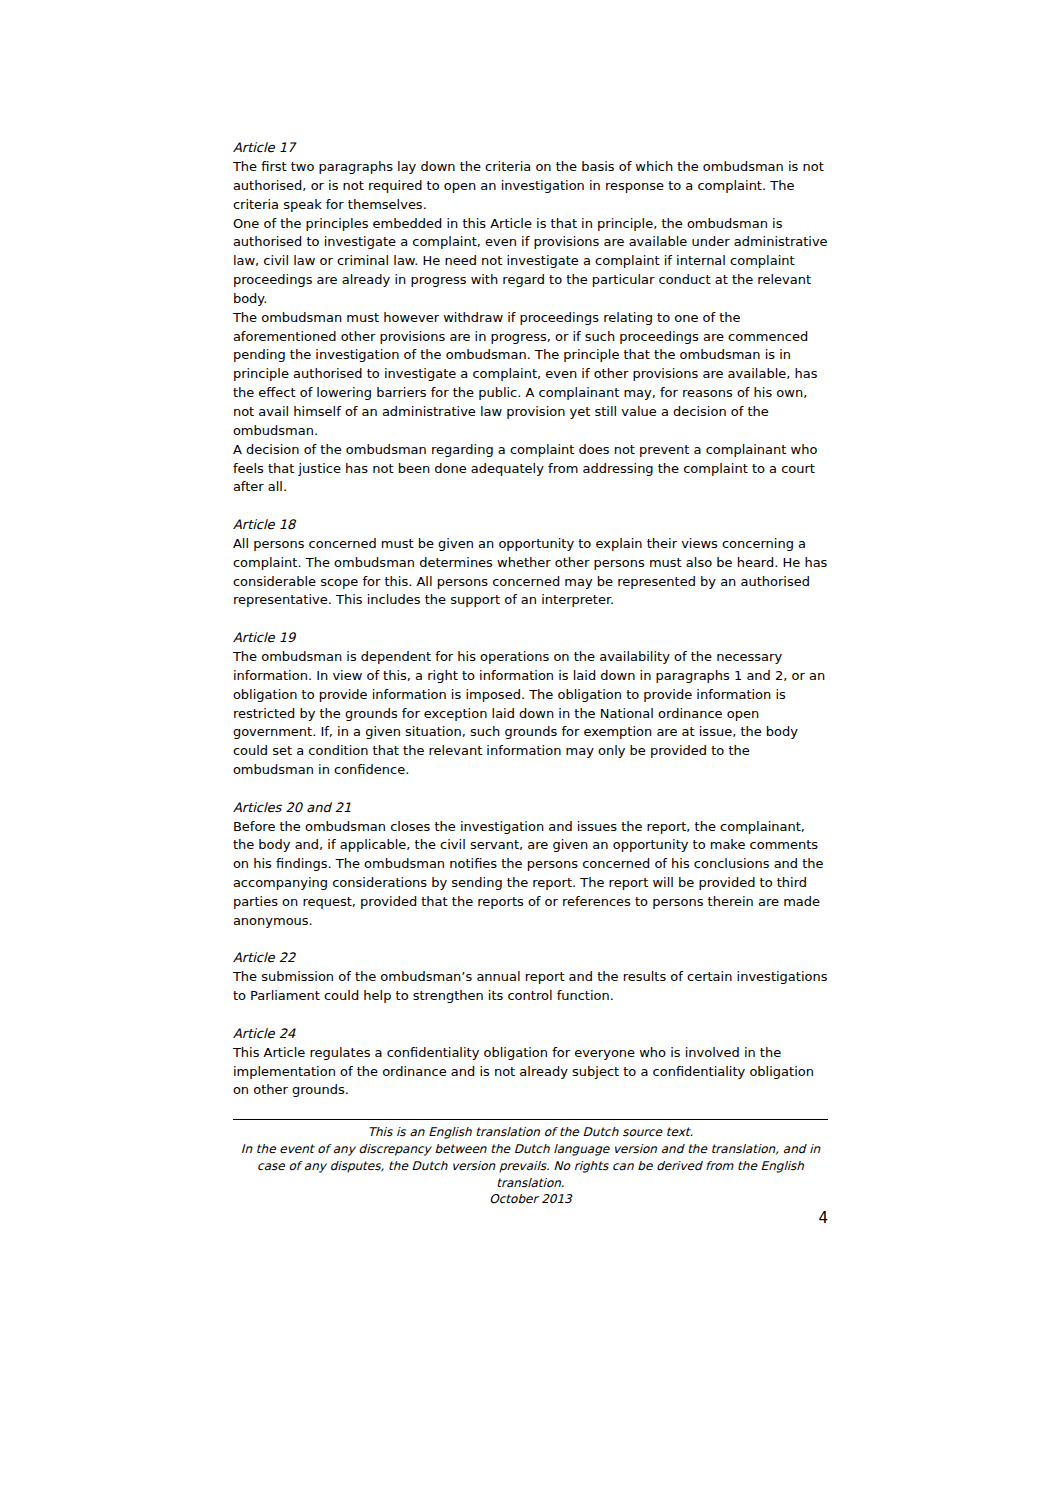Article 17
The first two paragraphs lay down the criteria on the basis of which the ombudsman is not authorised, or is not required to open an investigation in response to a complaint. The criteria speak for themselves.
One of the principles embedded in this Article is that in principle, the ombudsman is authorised to investigate a complaint, even if provisions are available under administrative law, civil law or criminal law. He need not investigate a complaint if internal complaint proceedings are already in progress with regard to the particular conduct at the relevant body.
The ombudsman must however withdraw if proceedings relating to one of the aforementioned other provisions are in progress, or if such proceedings are commenced pending the investigation of the ombudsman. The principle that the ombudsman is in principle authorised to investigate a complaint, even if other provisions are available, has the effect of lowering barriers for the public. A complainant may, for reasons of his own, not avail himself of an administrative law provision yet still value a decision of the ombudsman.
A decision of the ombudsman regarding a complaint does not prevent a complainant who feels that justice has not been done adequately from addressing the complaint to a court after all.
Article 18
All persons concerned must be given an opportunity to explain their views concerning a complaint. The ombudsman determines whether other persons must also be heard. He has considerable scope for this. All persons concerned may be represented by an authorised representative. This includes the support of an interpreter.
Article 19
The ombudsman is dependent for his operations on the availability of the necessary information. In view of this, a right to information is laid down in paragraphs 1 and 2, or an obligation to provide information is imposed. The obligation to provide information is restricted by the grounds for exception laid down in the National ordinance open government. If, in a given situation, such grounds for exemption are at issue, the body could set a condition that the relevant information may only be provided to the ombudsman in confidence.
Articles 20 and 21
Before the ombudsman closes the investigation and issues the report, the complainant, the body and, if applicable, the civil servant, are given an opportunity to make comments on his findings. The ombudsman notifies the persons concerned of his conclusions and the accompanying considerations by sending the report. The report will be provided to third parties on request, provided that the reports of or references to persons therein are made anonymous.
Article 22
The submission of the ombudsman’s annual report and the results of certain investigations to Parliament could help to strengthen its control function.
Article 24
This Article regulates a confidentiality obligation for everyone who is involved in the implementation of the ordinance and is not already subject to a confidentiality obligation on other grounds.
This is an English translation of the Dutch source text.
In the event of any discrepancy between the Dutch language version and the translation, and in case of any disputes, the Dutch version prevails. No rights can be derived from the English translation.
October 2013
4